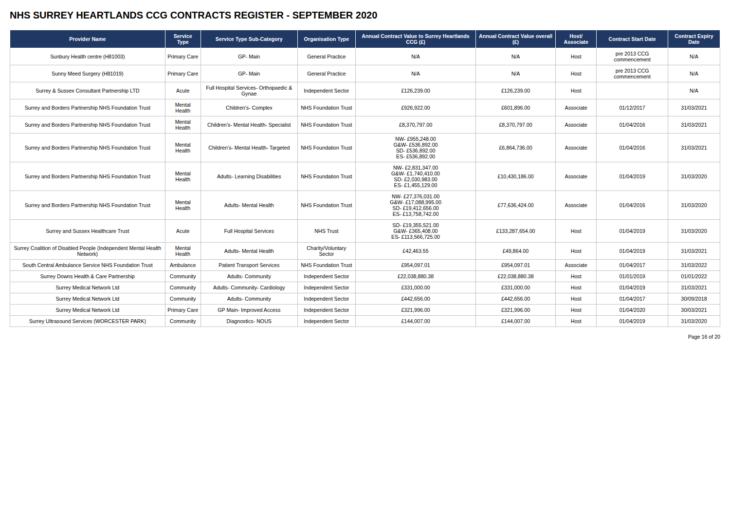NHS SURREY HEARTLANDS CCG CONTRACTS REGISTER - SEPTEMBER 2020
| Provider Name | Service Type | Service Type Sub-Category | Organisation Type | Annual Contract Value to Surrey Heartlands CCG (£) | Annual Contract Value overall (£) | Host/ Associate | Contract Start Date | Contract Expiry Date |
| --- | --- | --- | --- | --- | --- | --- | --- | --- |
| Sunbury Health centre (H81003) | Primary Care | GP- Main | General Practice | N/A | N/A | Host | pre 2013 CCG commencement | N/A |
| Sunny Meed Surgery (H81019) | Primary Care | GP- Main | General Practice | N/A | N/A | Host | pre 2013 CCG commencement | N/A |
| Surrey & Sussex Consultant Partnership LTD | Acute | Full Hospital Services- Orthopaedic & Gynae | Independent Sector | £126,239.00 | £126,239.00 | Host | | N/A |
| Surrey and Borders Partnership NHS Foundation Trust | Mental Health | Children's- Complex | NHS Foundation Trust | £926,922.00 | £601,896.00 | Associate | 01/12/2017 | 31/03/2021 |
| Surrey and Borders Partnership NHS Foundation Trust | Mental Health | Children's- Mental Health- Specialist | NHS Foundation Trust | £8,370,797.00 | £8,370,797.00 | Associate | 01/04/2016 | 31/03/2021 |
| Surrey and Borders Partnership NHS Foundation Trust | Mental Health | Children's- Mental Health- Targeted | NHS Foundation Trust | NW- £955,248.00 G&W- £536,892.00 SD- £536,892.00 ES- £536,892.00 | £6,864,736.00 | Associate | 01/04/2016 | 31/03/2021 |
| Surrey and Borders Partnership NHS Foundation Trust | Mental Health | Adults- Learning Disabilities | NHS Foundation Trust | NW- £2,831,347.00 G&W- £1,740,410.00 SD- £2,030,983.00 ES- £1,455,129.00 | £10,430,186.00 | Associate | 01/04/2019 | 31/03/2020 |
| Surrey and Borders Partnership NHS Foundation Trust | Mental Health | Adults- Mental Health | NHS Foundation Trust | NW- £27,376,031.00 G&W- £17,088,995.00 SD- £19,412,656.00 ES- £13,758,742.00 | £77,636,424.00 | Associate | 01/04/2016 | 31/03/2020 |
| Surrey and Sussex Healthcare Trust | Acute | Full Hospital Services | NHS Trust | SD- £19,355,521.00 G&W- £365,408.00 ES- £113,566,725.00 | £133,287,654.00 | Host | 01/04/2019 | 31/03/2020 |
| Surrey Coalition of Disabled People (Independent Mental Health Network) | Mental Health | Adults- Mental Health | Charity/Voluntary Sector | £42,463.55 | £49,864.00 | Host | 01/04/2019 | 31/03/2021 |
| South Central Ambulance Service NHS Foundation Trust | Ambulance | Patient Transport Services | NHS Foundation Trust | £954,097.01 | £954,097.01 | Associate | 01/04/2017 | 31/03/2022 |
| Surrey Downs Health & Care Partnership | Community | Adults- Community | Independent Sector | £22,038,880.38 | £22,038,880.38 | Host | 01/01/2019 | 01/01/2022 |
| Surrey Medical Network Ltd | Community | Adults- Community- Cardiology | Independent Sector | £331,000.00 | £331,000.00 | Host | 01/04/2019 | 31/03/2021 |
| Surrey Medical Network Ltd | Community | Adults- Community | Independent Sector | £442,656.00 | £442,656.00 | Host | 01/04/2017 | 30/09/2018 |
| Surrey Medical Network Ltd | Primary Care | GP Main- Improved Access | Independent Sector | £321,996.00 | £321,996.00 | Host | 01/04/2020 | 30/03/2021 |
| Surrey Ultrasound Services (WORCESTER PARK) | Community | Diagnostics- NOUS | Independent Sector | £144,007.00 | £144,007.00 | Host | 01/04/2019 | 31/03/2020 |
Page 16 of 20